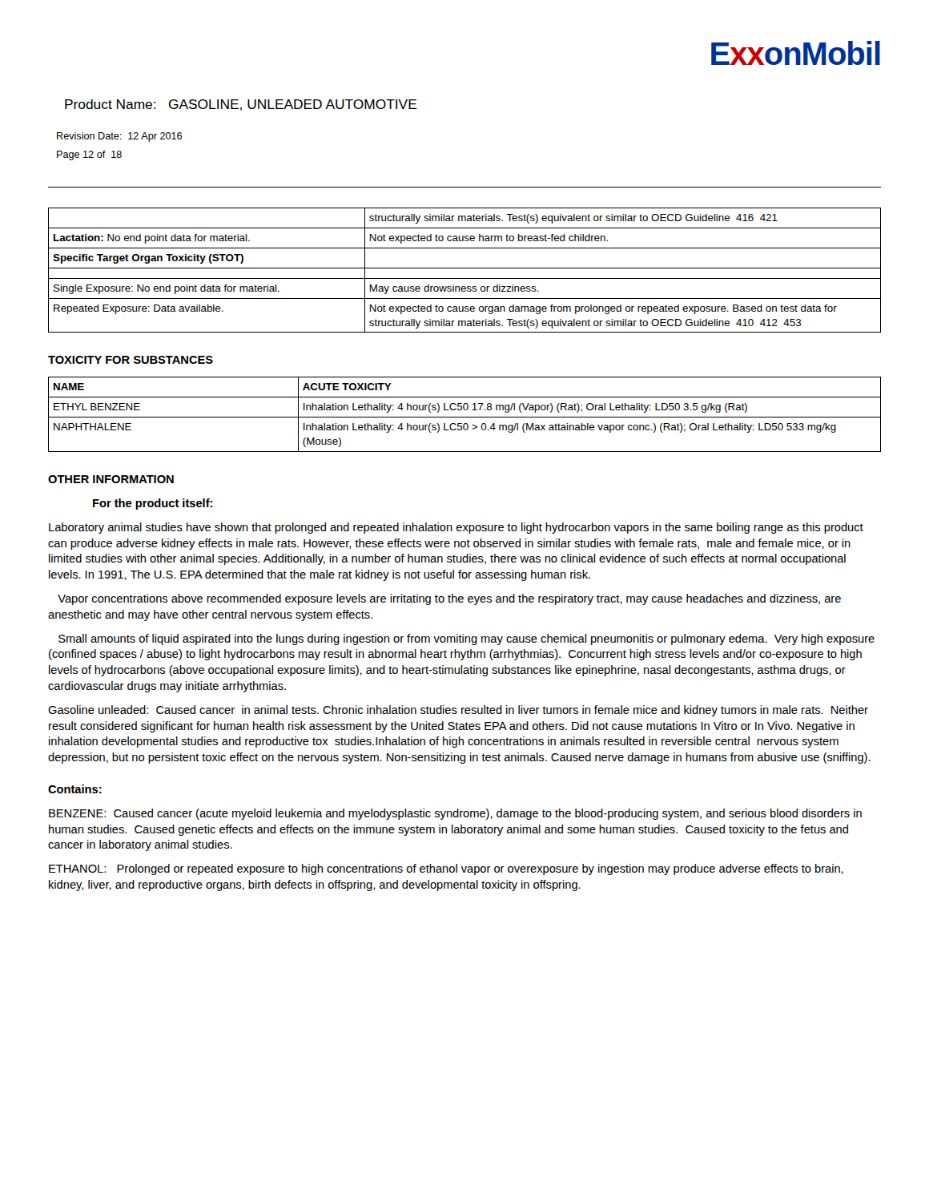Exx onMobil
Product Name: GASOLINE, UNLEADED AUTOMOTIVE
Revision Date: 12 Apr 2016
Page 12 of 18
| | structurally similar materials. Test(s) equivalent or similar to OECD Guideline 416 421 |
| Lactation: No end point data for material. | Not expected to cause harm to breast-fed children. |
| Specific Target Organ Toxicity (STOT) | |
| Single Exposure: No end point data for material. | May cause drowsiness or dizziness. |
| Repeated Exposure: Data available. | Not expected to cause organ damage from prolonged or repeated exposure. Based on test data for structurally similar materials. Test(s) equivalent or similar to OECD Guideline 410 412 453 |
TOXICITY FOR SUBSTANCES
| NAME | ACUTE TOXICITY |
| --- | --- |
| ETHYL BENZENE | Inhalation Lethality: 4 hour(s) LC50 17.8 mg/l (Vapor) (Rat); Oral Lethality: LD50 3.5 g/kg (Rat) |
| NAPHTHALENE | Inhalation Lethality: 4 hour(s) LC50 > 0.4 mg/l (Max attainable vapor conc.) (Rat); Oral Lethality: LD50 533 mg/kg (Mouse) |
OTHER INFORMATION
For the product itself:
Laboratory animal studies have shown that prolonged and repeated inhalation exposure to light hydrocarbon vapors in the same boiling range as this product can produce adverse kidney effects in male rats. However, these effects were not observed in similar studies with female rats, male and female mice, or in limited studies with other animal species. Additionally, in a number of human studies, there was no clinical evidence of such effects at normal occupational levels. In 1991, The U.S. EPA determined that the male rat kidney is not useful for assessing human risk.
Vapor concentrations above recommended exposure levels are irritating to the eyes and the respiratory tract, may cause headaches and dizziness, are anesthetic and may have other central nervous system effects.
Small amounts of liquid aspirated into the lungs during ingestion or from vomiting may cause chemical pneumonitis or pulmonary edema. Very high exposure (confined spaces / abuse) to light hydrocarbons may result in abnormal heart rhythm (arrhythmias). Concurrent high stress levels and/or co-exposure to high levels of hydrocarbons (above occupational exposure limits), and to heart-stimulating substances like epinephrine, nasal decongestants, asthma drugs, or cardiovascular drugs may initiate arrhythmias.
Gasoline unleaded: Caused cancer in animal tests. Chronic inhalation studies resulted in liver tumors in female mice and kidney tumors in male rats. Neither result considered significant for human health risk assessment by the United States EPA and others. Did not cause mutations In Vitro or In Vivo. Negative in inhalation developmental studies and reproductive tox studies.Inhalation of high concentrations in animals resulted in reversible central nervous system depression, but no persistent toxic effect on the nervous system. Non-sensitizing in test animals. Caused nerve damage in humans from abusive use (sniffing).
Contains:
BENZENE: Caused cancer (acute myeloid leukemia and myelodysplastic syndrome), damage to the blood-producing system, and serious blood disorders in human studies. Caused genetic effects and effects on the immune system in laboratory animal and some human studies. Caused toxicity to the fetus and cancer in laboratory animal studies.
ETHANOL: Prolonged or repeated exposure to high concentrations of ethanol vapor or overexposure by ingestion may produce adverse effects to brain, kidney, liver, and reproductive organs, birth defects in offspring, and developmental toxicity in offspring.